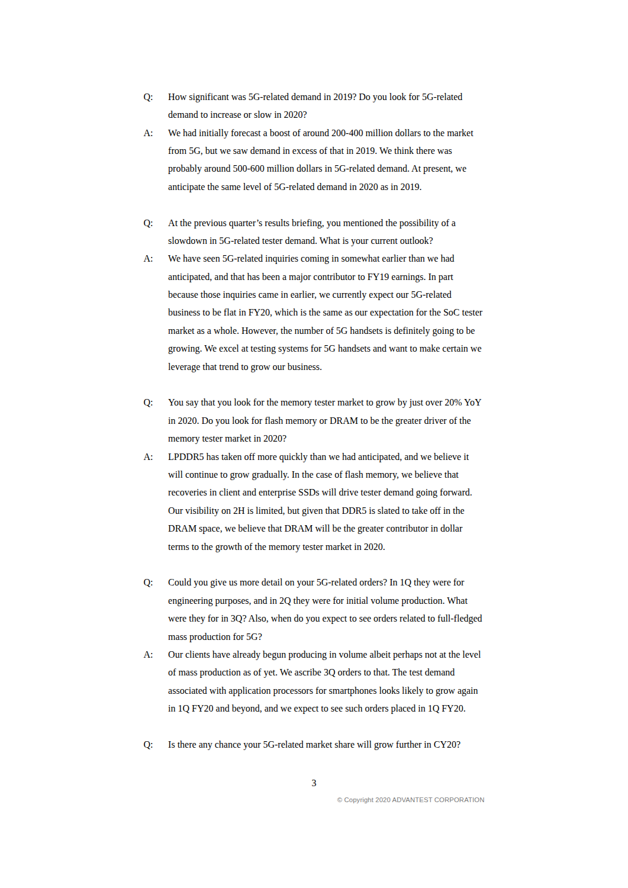Q:
How significant was 5G-related demand in 2019? Do you look for 5G-related demand to increase or slow in 2020?
A:
We had initially forecast a boost of around 200-400 million dollars to the market from 5G, but we saw demand in excess of that in 2019. We think there was probably around 500-600 million dollars in 5G-related demand. At present, we anticipate the same level of 5G-related demand in 2020 as in 2019.
Q:
At the previous quarter’s results briefing, you mentioned the possibility of a slowdown in 5G-related tester demand. What is your current outlook?
A:
We have seen 5G-related inquiries coming in somewhat earlier than we had anticipated, and that has been a major contributor to FY19 earnings. In part because those inquiries came in earlier, we currently expect our 5G-related business to be flat in FY20, which is the same as our expectation for the SoC tester market as a whole. However, the number of 5G handsets is definitely going to be growing. We excel at testing systems for 5G handsets and want to make certain we leverage that trend to grow our business.
Q:
You say that you look for the memory tester market to grow by just over 20% YoY in 2020. Do you look for flash memory or DRAM to be the greater driver of the memory tester market in 2020?
A:
LPDDR5 has taken off more quickly than we had anticipated, and we believe it will continue to grow gradually. In the case of flash memory, we believe that recoveries in client and enterprise SSDs will drive tester demand going forward. Our visibility on 2H is limited, but given that DDR5 is slated to take off in the DRAM space, we believe that DRAM will be the greater contributor in dollar terms to the growth of the memory tester market in 2020.
Q:
Could you give us more detail on your 5G-related orders? In 1Q they were for engineering purposes, and in 2Q they were for initial volume production. What were they for in 3Q? Also, when do you expect to see orders related to full-fledged mass production for 5G?
A:
Our clients have already begun producing in volume albeit perhaps not at the level of mass production as of yet. We ascribe 3Q orders to that. The test demand associated with application processors for smartphones looks likely to grow again in 1Q FY20 and beyond, and we expect to see such orders placed in 1Q FY20.
Q:
Is there any chance your 5G-related market share will grow further in CY20?
3
© Copyright 2020 ADVANTEST CORPORATION